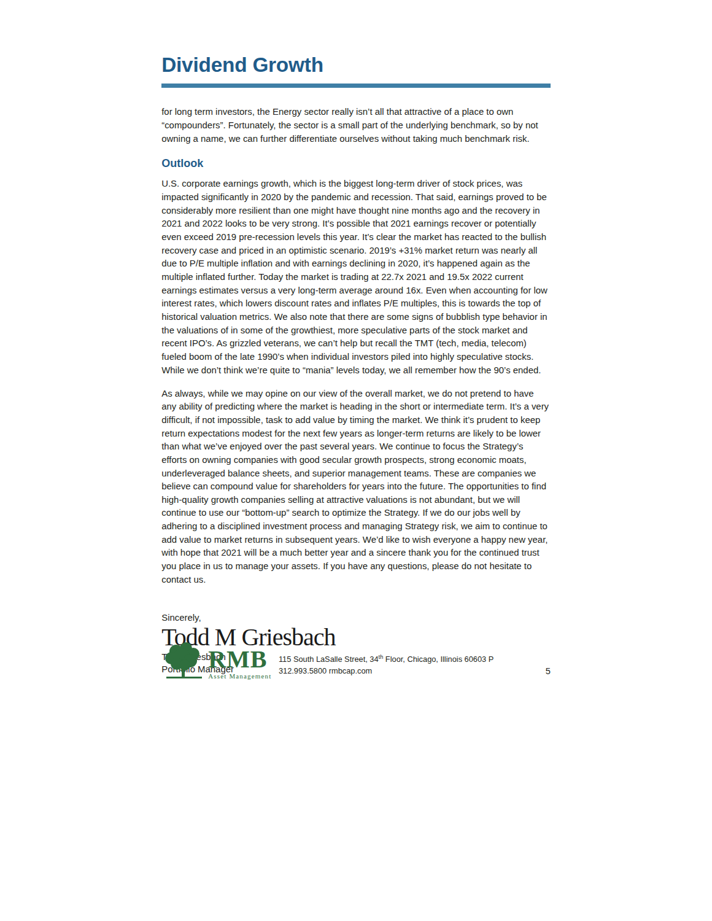Dividend Growth
for long term investors, the Energy sector really isn’t all that attractive of a place to own “compounders”. Fortunately, the sector is a small part of the underlying benchmark, so by not owning a name, we can further differentiate ourselves without taking much benchmark risk.
Outlook
U.S. corporate earnings growth, which is the biggest long-term driver of stock prices, was impacted significantly in 2020 by the pandemic and recession. That said, earnings proved to be considerably more resilient than one might have thought nine months ago and the recovery in 2021 and 2022 looks to be very strong. It’s possible that 2021 earnings recover or potentially even exceed 2019 pre-recession levels this year. It’s clear the market has reacted to the bullish recovery case and priced in an optimistic scenario. 2019’s +31% market return was nearly all due to P/E multiple inflation and with earnings declining in 2020, it’s happened again as the multiple inflated further. Today the market is trading at 22.7x 2021 and 19.5x 2022 current earnings estimates versus a very long-term average around 16x. Even when accounting for low interest rates, which lowers discount rates and inflates P/E multiples, this is towards the top of historical valuation metrics. We also note that there are some signs of bubblish type behavior in the valuations of in some of the growthiest, more speculative parts of the stock market and recent IPO’s. As grizzled veterans, we can’t help but recall the TMT (tech, media, telecom) fueled boom of the late 1990’s when individual investors piled into highly speculative stocks. While we don’t think we’re quite to “mania” levels today, we all remember how the 90’s ended.
As always, while we may opine on our view of the overall market, we do not pretend to have any ability of predicting where the market is heading in the short or intermediate term. It’s a very difficult, if not impossible, task to add value by timing the market. We think it’s prudent to keep return expectations modest for the next few years as longer-term returns are likely to be lower than what we’ve enjoyed over the past several years. We continue to focus the Strategy’s efforts on owning companies with good secular growth prospects, strong economic moats, underleveraged balance sheets, and superior management teams. These are companies we believe can compound value for shareholders for years into the future. The opportunities to find high-quality growth companies selling at attractive valuations is not abundant, but we will continue to use our “bottom-up” search to optimize the Strategy. If we do our jobs well by adhering to a disciplined investment process and managing Strategy risk, we aim to continue to add value to market returns in subsequent years. We’d like to wish everyone a happy new year, with hope that 2021 will be a much better year and a sincere thank you for the continued trust you place in us to manage your assets. If you have any questions, please do not hesitate to contact us.
Sincerely,
Todd M Griesbach
Todd Griesbach
Portfolio Manager
RMB Asset Management
115 South LaSalle Street, 34th Floor, Chicago, Illinois 60603 P 312.993.5800 rmbcap.com
5